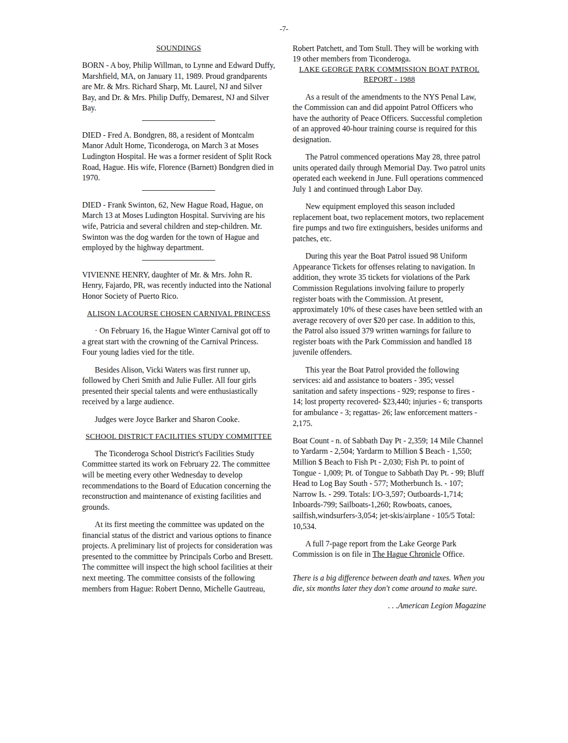-7-
SOUNDINGS
BORN - A boy, Philip Willman, to Lynne and Edward Duffy, Marshfield, MA, on January 11, 1989. Proud grandparents are Mr. & Mrs. Richard Sharp, Mt. Laurel, NJ and Silver Bay, and Dr. & Mrs. Philip Duffy, Demarest, NJ and Silver Bay.
DIED - Fred A. Bondgren, 88, a resident of Montcalm Manor Adult Home, Ticonderoga, on March 3 at Moses Ludington Hospital. He was a former resident of Split Rock Road, Hague. His wife, Florence (Barnett) Bondgren died in 1970.
DIED - Frank Swinton, 62, New Hague Road, Hague, on March 13 at Moses Ludington Hospital. Surviving are his wife, Patricia and several children and step-children. Mr. Swinton was the dog warden for the town of Hague and employed by the highway department.
VIVIENNE HENRY, daughter of Mr. & Mrs. John R. Henry, Fajardo, PR, was recently inducted into the National Honor Society of Puerto Rico.
ALISON LACOURSE CHOSEN CARNIVAL PRINCESS
· On February 16, the Hague Winter Carnival got off to a great start with the crowning of the Carnival Princess. Four young ladies vied for the title.
Besides Alison, Vicki Waters was first runner up, followed by Cheri Smith and Julie Fuller. All four girls presented their special talents and were enthusiastically received by a large audience.
Judges were Joyce Barker and Sharon Cooke.
SCHOOL DISTRICT FACILITIES STUDY COMMITTEE
The Ticonderoga School District's Facilities Study Committee started its work on February 22. The committee will be meeting every other Wednesday to develop recommendations to the Board of Education concerning the reconstruction and maintenance of existing facilities and grounds.
At its first meeting the committee was updated on the financial status of the district and various options to finance projects. A preliminary list of projects for consideration was presented to the committee by Principals Corbo and Bresett. The committee will inspect the high school facilities at their next meeting. The committee consists of the following members from Hague: Robert Denno, Michelle Gautreau, Robert Patchett, and Tom Stull. They will be working with 19 other members from Ticonderoga.
LAKE GEORGE PARK COMMISSION BOAT PATROL
REPORT - 1988
As a result of the amendments to the NYS Penal Law, the Commission can and did appoint Patrol Officers who have the authority of Peace Officers. Successful completion of an approved 40-hour training course is required for this designation.
The Patrol commenced operations May 28, three patrol units operated daily through Memorial Day. Two patrol units operated each weekend in June. Full operations commenced July 1 and continued through Labor Day.
New equipment employed this season included replacement boat, two replacement motors, two replacement fire pumps and two fire extinguishers, besides uniforms and patches, etc.
During this year the Boat Patrol issued 98 Uniform Appearance Tickets for offenses relating to navigation. In addition, they wrote 35 tickets for violations of the Park Commission Regulations involving failure to properly register boats with the Commission. At present, approximately 10% of these cases have been settled with an average recovery of over $20 per case. In addition to this, the Patrol also issued 379 written warnings for failure to register boats with the Park Commission and handled 18 juvenile offenders.
This year the Boat Patrol provided the following services: aid and assistance to boaters - 395; vessel sanitation and safety inspections - 929; response to fires - 14; lost property recovered- $23,440; injuries - 6; transports for ambulance - 3; regattas- 26; law enforcement matters - 2,175.
Boat Count - n. of Sabbath Day Pt - 2,359; 14 Mile Channel to Yardarm - 2,504; Yardarm to Million $ Beach - 1,550; Million $ Beach to Fish Pt - 2,030; Fish Pt. to point of Tongue - 1,009; Pt. of Tongue to Sabbath Day Pt. - 99; Bluff Head to Log Bay South - 577; Motherbunch Is. - 107; Narrow Is. - 299. Totals: I/O-3,597; Outboards-1,714; Inboards-799; Sailboats-1,260; Rowboats, canoes, sailfish,windsurfers-3,054; jet-skis/airplane - 105/5 Total: 10,534.
A full 7-page report from the Lake George Park Commission is on file in The Hague Chronicle Office.
There is a big difference between death and taxes. When you die, six months later they don't come around to make sure.
. . .American Legion Magazine